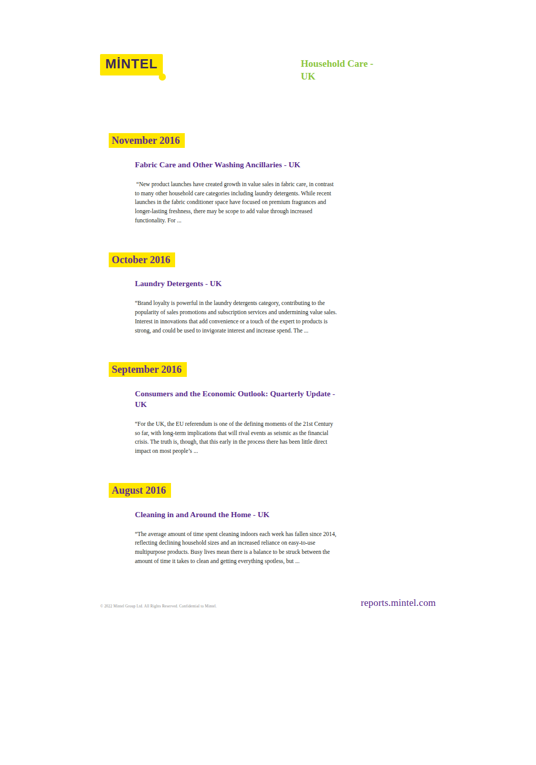MİNTEL
Household Care -
UK
November 2016
Fabric Care and Other Washing Ancillaries - UK
“New product launches have created growth in value sales in fabric care, in contrast to many other household care categories including laundry detergents. While recent launches in the fabric conditioner space have focused on premium fragrances and longer-lasting freshness, there may be scope to add value through increased functionality. For ...
October 2016
Laundry Detergents - UK
“Brand loyalty is powerful in the laundry detergents category, contributing to the popularity of sales promotions and subscription services and undermining value sales. Interest in innovations that add convenience or a touch of the expert to products is strong, and could be used to invigorate interest and increase spend. The ...
September 2016
Consumers and the Economic Outlook: Quarterly Update - UK
“For the UK, the EU referendum is one of the defining moments of the 21st Century so far, with long-term implications that will rival events as seismic as the financial crisis. The truth is, though, that this early in the process there has been little direct impact on most people’s ...
August 2016
Cleaning in and Around the Home - UK
“The average amount of time spent cleaning indoors each week has fallen since 2014, reflecting declining household sizes and an increased reliance on easy-to-use multipurpose products. Busy lives mean there is a balance to be struck between the amount of time it takes to clean and getting everything spotless, but ...
© 2022 Mintel Group Ltd. All Rights Reserved. Confidential to Mintel.
reports.mintel.com